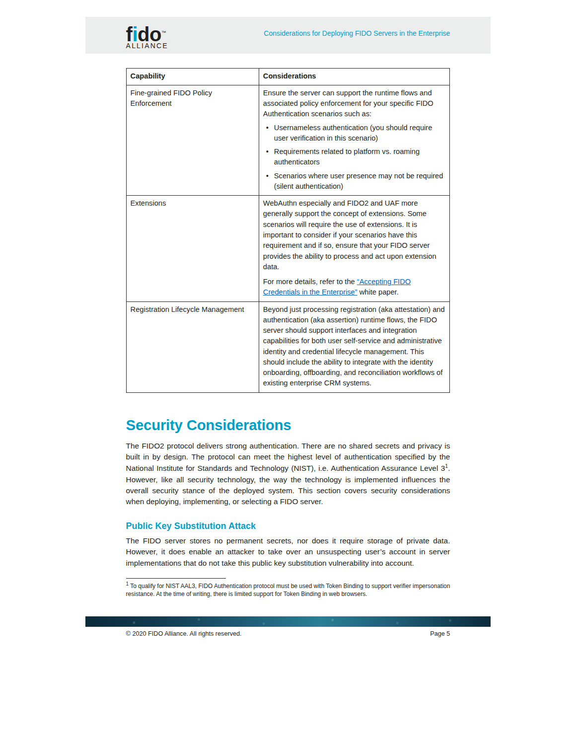fido™
ALLIANCE
Considerations for Deploying FIDO Servers in the Enterprise
| Capability | Considerations |
| --- | --- |
| Fine-grained FIDO Policy Enforcement | Ensure the server can support the runtime flows and associated policy enforcement for your specific FIDO Authentication scenarios such as: Usernameless authentication (you should require user verification in this scenario) Requirements related to platform vs. roaming authenticators Scenarios where user presence may not be required (silent authentication) |
| Extensions | WebAuthn especially and FIDO2 and UAF more generally support the concept of extensions. Some scenarios will require the use of extensions. It is important to consider if your scenarios have this requirement and if so, ensure that your FIDO server provides the ability to process and act upon extension data. For more details, refer to the “Accepting FIDO Credentials in the Enterprise” white paper. |
| Registration Lifecycle Management | Beyond just processing registration (aka attestation) and authentication (aka assertion) runtime flows, the FIDO server should support interfaces and integration capabilities for both user self-service and administrative identity and credential lifecycle management. This should include the ability to integrate with the identity onboarding, offboarding, and reconciliation workflows of existing enterprise CRM systems. |
Security Considerations
The FIDO2 protocol delivers strong authentication. There are no shared secrets and privacy is built in by design. The protocol can meet the highest level of authentication specified by the National Institute for Standards and Technology (NIST), i.e. Authentication Assurance Level 31. However, like all security technology, the way the technology is implemented influences the overall security stance of the deployed system. This section covers security considerations when deploying, implementing, or selecting a FIDO server.
Public Key Substitution Attack
The FIDO server stores no permanent secrets, nor does it require storage of private data. However, it does enable an attacker to take over an unsuspecting user’s account in server implementations that do not take this public key substitution vulnerability into account.
1 To qualify for NIST AAL3, FIDO Authentication protocol must be used with Token Binding to support verifier impersonation resistance. At the time of writing, there is limited support for Token Binding in web browsers.
© 2020 FIDO Alliance. All rights reserved. Page 5